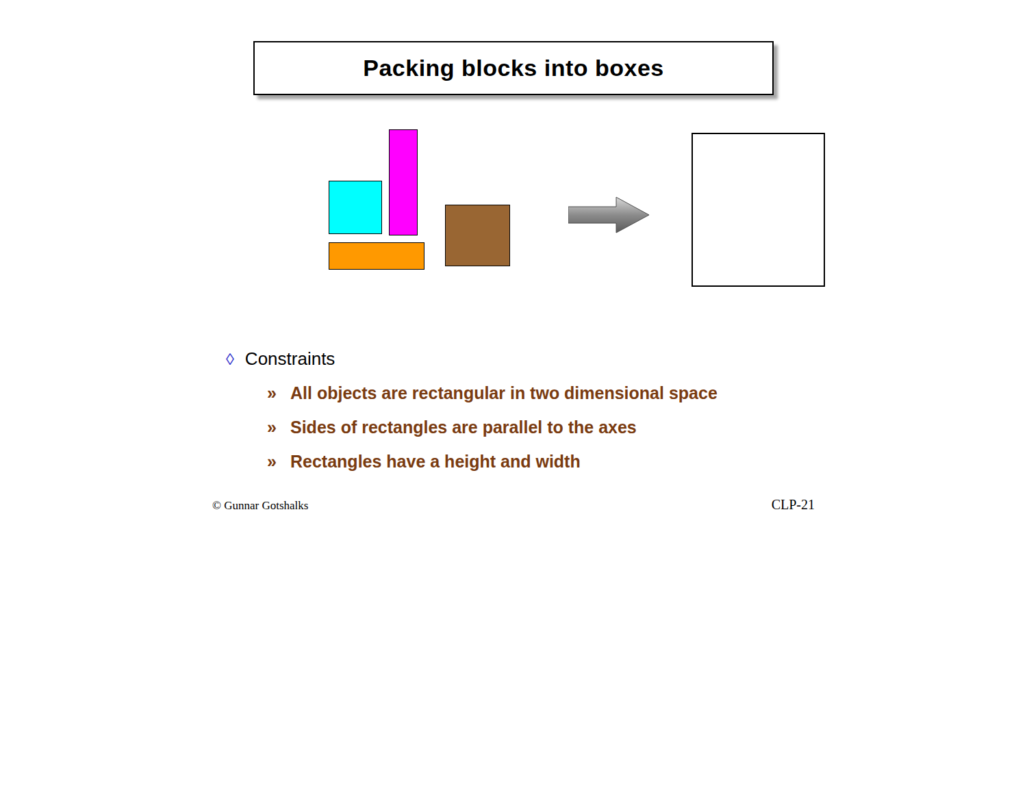Packing blocks into boxes
◊Constraints
All objects are rectangular in two dimensional space
Sides of rectangles are parallel to the axes
Rectangles have a height and width
© Gunnar Gotshalks
CLP-21